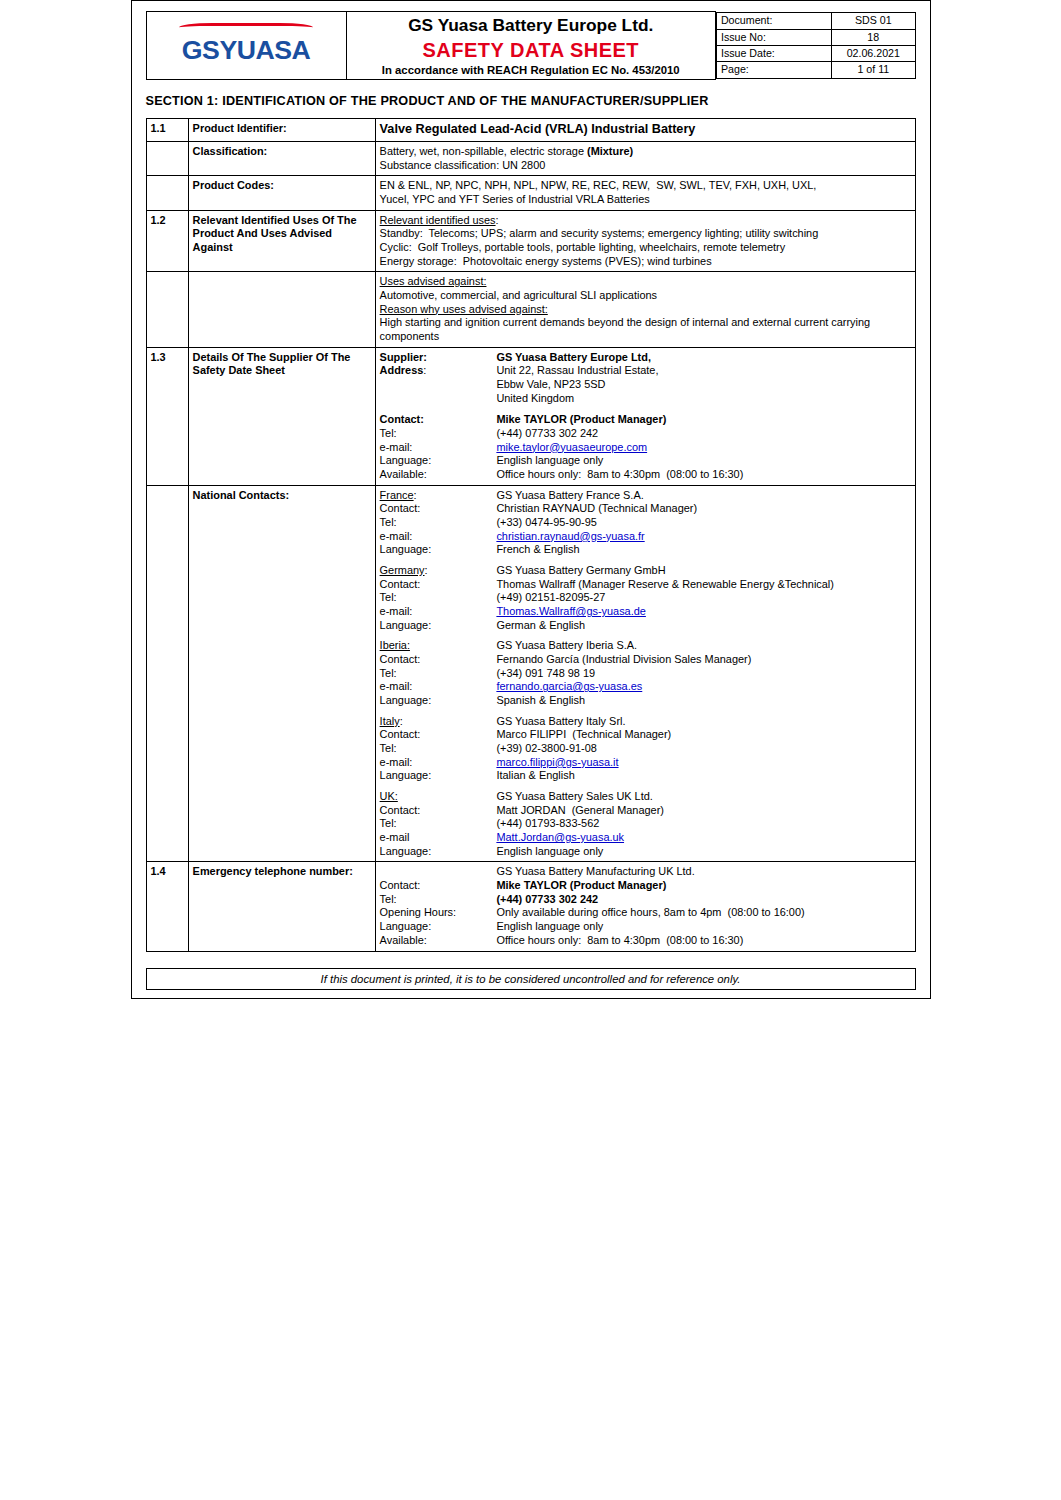| GS YUASA | GS Yuasa Battery Europe Ltd. SAFETY DATA SHEET In accordance with REACH Regulation EC No. 453/2010 | / Document: / SDS 01 / / Issue No: / 18 / / Issue Date: / 02.06.2021 / / Page: / 1 of 11 / |
SECTION 1: IDENTIFICATION OF THE PRODUCT AND OF THE MANUFACTURER/SUPPLIER
| 1.1 | Product Identifier: | Valve Regulated Lead-Acid (VRLA) Industrial Battery |
| | Classification: | Battery, wet, non-spillable, electric storage (Mixture) Substance classification: UN 2800 |
| | Product Codes: | EN & ENL, NP, NPC, NPH, NPL, NPW, RE, REC, REW, SW, SWL, TEV, FXH, UXH, UXL, Yucel, YPC and YFT Series of Industrial VRLA Batteries |
| 1.2 | Relevant Identified Uses Of The Product And Uses Advised Against | Relevant identified uses : Standby: Telecoms; UPS; alarm and security systems; emergency lighting; utility switching Cyclic: Golf Trolleys, portable tools, portable lighting, wheelchairs, remote telemetry Energy storage: Photovoltaic energy systems (PVES); wind turbines |
| | | Uses advised against: Automotive, commercial, and agricultural SLI applications Reason why uses advised against: High starting and ignition current demands beyond the design of internal and external current carrying components |
| 1.3 | Details Of The Supplier Of The Safety Date Sheet | / Supplier: Address : / GS Yuasa Battery Europe Ltd, Unit 22, Rassau Industrial Estate, Ebbw Vale, NP23 5SD United Kingdom / / Contact: / Mike TAYLOR (Product Manager) / / Tel: / (+44) 07733 302 242 / / e-mail: / mike.taylor@yuasaeurope.com / / Language: / English language only / / Available: / Office hours only: 8am to 4:30pm (08:00 to 16:30) / |
| | National Contacts: | / France : / GS Yuasa Battery France S.A. / / Contact: / Christian RAYNAUD (Technical Manager) / / Tel: / (+33) 0474-95-90-95 / / e-mail: / christian.raynaud@gs-yuasa.fr / / Language: / French & English / / Germany : / GS Yuasa Battery Germany GmbH / / Contact: / Thomas Wallraff (Manager Reserve & Renewable Energy &Technical) / / Tel: / (+49) 02151-82095-27 / / e-mail: / Thomas.Wallraff@gs-yuasa.de / / Language: / German & English / / Iberia: / GS Yuasa Battery Iberia S.A. / / Contact: / Fernando García (Industrial Division Sales Manager) / / Tel: / (+34) 091 748 98 19 / / e-mail: / fernando.garcia@gs-yuasa.es / / Language: / Spanish & English / / Italy : / GS Yuasa Battery Italy Srl. / / Contact: / Marco FILIPPI (Technical Manager) / / Tel: / (+39) 02-3800-91-08 / / e-mail: / marco.filippi@gs-yuasa.it / / Language: / Italian & English / / UK: / GS Yuasa Battery Sales UK Ltd. / / Contact: / Matt JORDAN (General Manager) / / Tel: / (+44) 01793-833-562 / / e-mail / Matt.Jordan@gs-yuasa.uk / / Language: / English language only / |
| 1.4 | Emergency telephone number: | / / GS Yuasa Battery Manufacturing UK Ltd. / / Contact: / Mike TAYLOR (Product Manager) / / Tel: / (+44) 07733 302 242 / / Opening Hours: / Only available during office hours, 8am to 4pm (08:00 to 16:00) / / Language: / English language only / / Available: / Office hours only: 8am to 4:30pm (08:00 to 16:30) / |
If this document is printed, it is to be considered uncontrolled and for reference only.